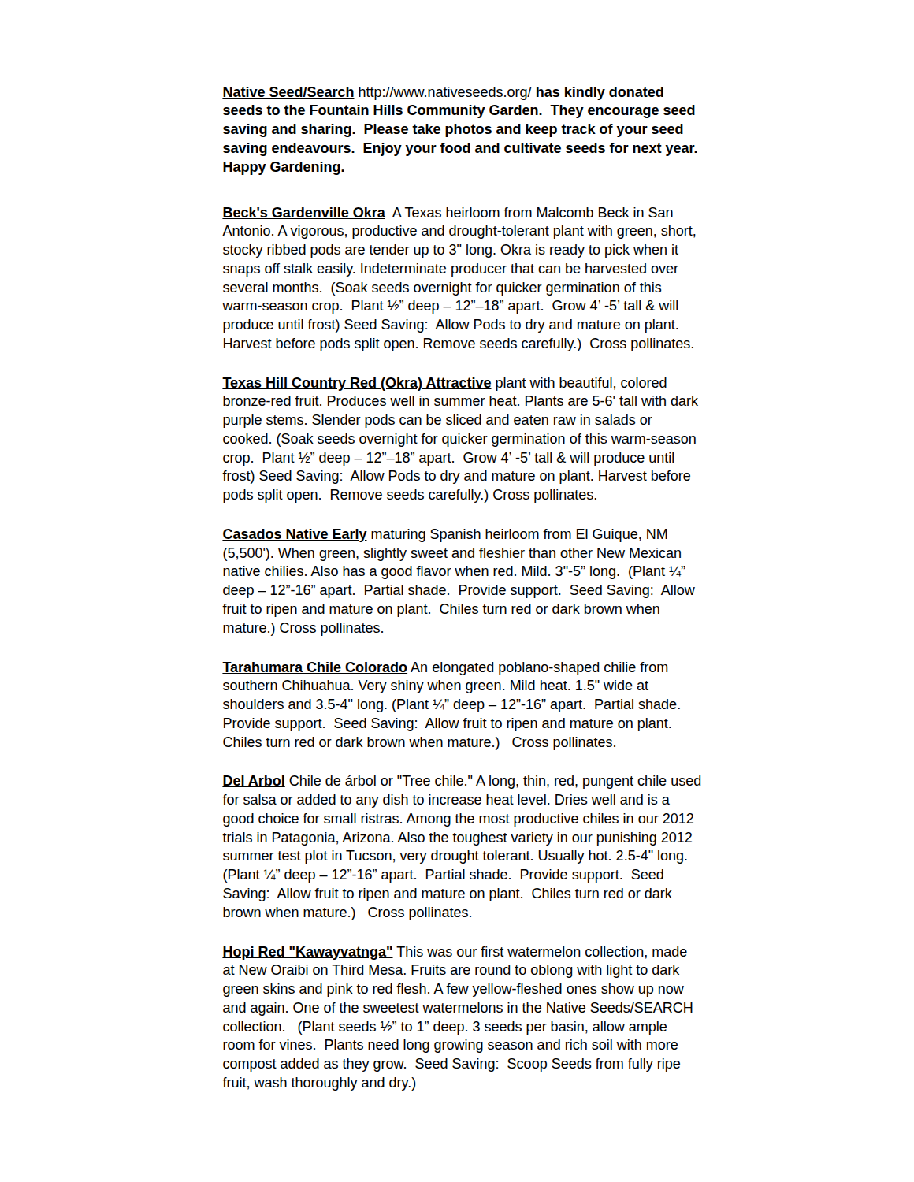Native Seed/Search http://www.nativeseeds.org/ has kindly donated seeds to the Fountain Hills Community Garden. They encourage seed saving and sharing. Please take photos and keep track of your seed saving endeavours. Enjoy your food and cultivate seeds for next year. Happy Gardening.
Beck's Gardenville Okra A Texas heirloom from Malcomb Beck in San Antonio. A vigorous, productive and drought-tolerant plant with green, short, stocky ribbed pods are tender up to 3" long. Okra is ready to pick when it snaps off stalk easily. Indeterminate producer that can be harvested over several months. (Soak seeds overnight for quicker germination of this warm-season crop. Plant ½” deep – 12”–18” apart. Grow 4’ -5’ tall & will produce until frost) Seed Saving: Allow Pods to dry and mature on plant. Harvest before pods split open. Remove seeds carefully.) Cross pollinates.
Texas Hill Country Red (Okra) Attractive plant with beautiful, colored bronze-red fruit. Produces well in summer heat. Plants are 5-6' tall with dark purple stems. Slender pods can be sliced and eaten raw in salads or cooked. (Soak seeds overnight for quicker germination of this warm-season crop. Plant ½” deep – 12”–18” apart. Grow 4’ -5’ tall & will produce until frost) Seed Saving: Allow Pods to dry and mature on plant. Harvest before pods split open. Remove seeds carefully.) Cross pollinates.
Casados Native Early maturing Spanish heirloom from El Guique, NM (5,500'). When green, slightly sweet and fleshier than other New Mexican native chilies. Also has a good flavor when red. Mild. 3"-5” long. (Plant ¼” deep – 12”-16” apart. Partial shade. Provide support. Seed Saving: Allow fruit to ripen and mature on plant. Chiles turn red or dark brown when mature.) Cross pollinates.
Tarahumara Chile Colorado An elongated poblano-shaped chilie from southern Chihuahua. Very shiny when green. Mild heat. 1.5" wide at shoulders and 3.5-4" long. (Plant ¼” deep – 12”-16” apart. Partial shade. Provide support. Seed Saving: Allow fruit to ripen and mature on plant. Chiles turn red or dark brown when mature.) Cross pollinates.
Del Arbol Chile de árbol or "Tree chile." A long, thin, red, pungent chile used for salsa or added to any dish to increase heat level. Dries well and is a good choice for small ristras. Among the most productive chiles in our 2012 trials in Patagonia, Arizona. Also the toughest variety in our punishing 2012 summer test plot in Tucson, very drought tolerant. Usually hot. 2.5-4" long. (Plant ¼” deep – 12”-16” apart. Partial shade. Provide support. Seed Saving: Allow fruit to ripen and mature on plant. Chiles turn red or dark brown when mature.) Cross pollinates.
Hopi Red "Kawayvatnga" This was our first watermelon collection, made at New Oraibi on Third Mesa. Fruits are round to oblong with light to dark green skins and pink to red flesh. A few yellow-fleshed ones show up now and again. One of the sweetest watermelons in the Native Seeds/SEARCH collection. (Plant seeds ½” to 1” deep. 3 seeds per basin, allow ample room for vines. Plants need long growing season and rich soil with more compost added as they grow. Seed Saving: Scoop Seeds from fully ripe fruit, wash thoroughly and dry.)